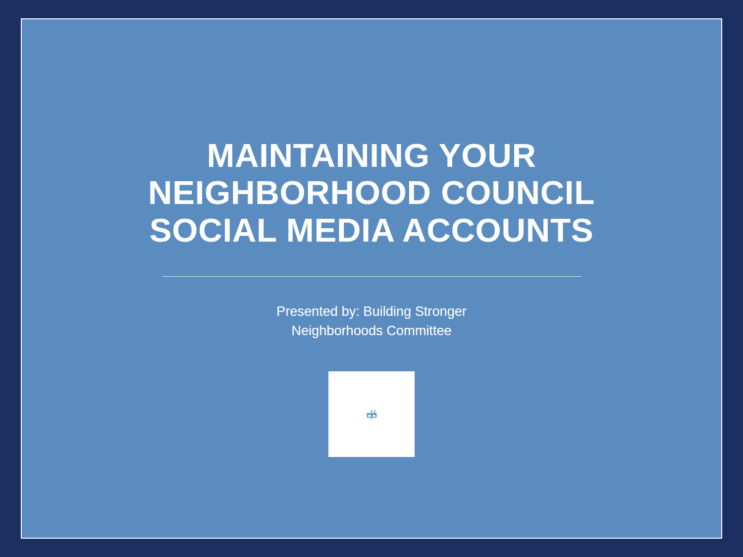MAINTAINING YOUR NEIGHBORHOOD COUNCIL SOCIAL MEDIA ACCOUNTS
Presented by: Building Stronger
Neighborhoods Committee